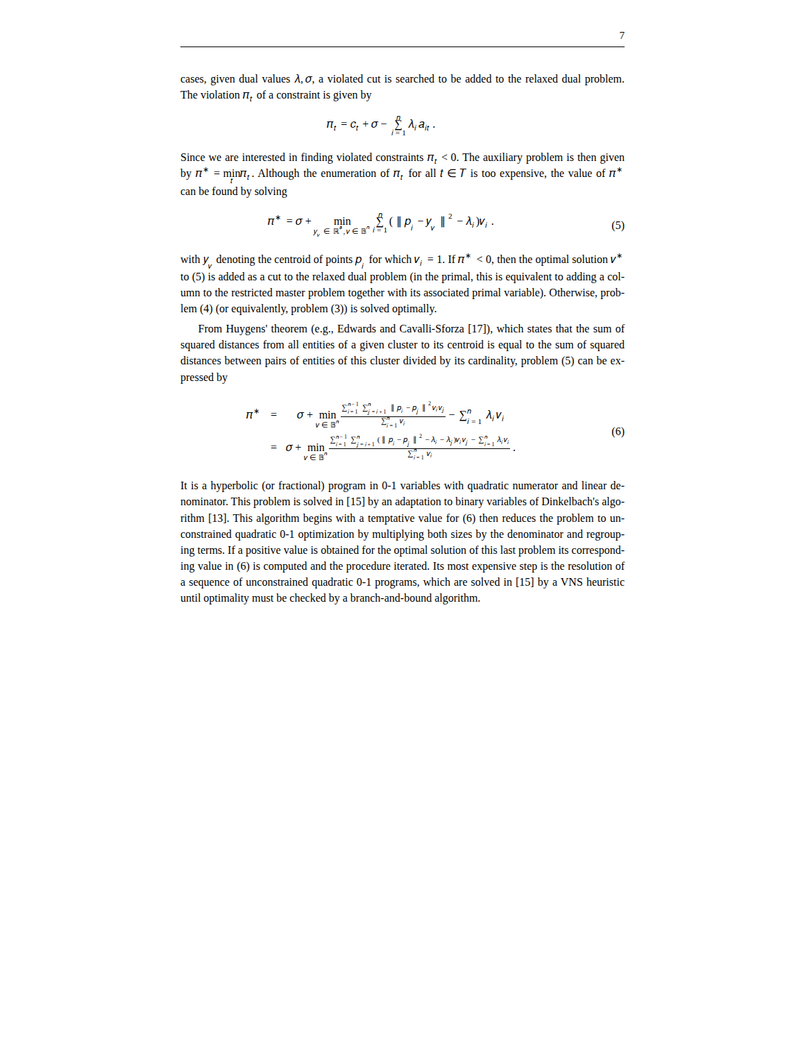7
cases, given dual values λ,σ, a violated cut is searched to be added to the relaxed dual problem. The violation πt of a constraint is given by
πt = ct + σ − ∑ i=1 n λi ait .
Since we are interested in finding violated constraints πt<0. The auxiliary problem is then given by π∗=mintπt. Although the enumeration of πt for all t∈T is too expensive, the value of π∗ can be found by solving
π∗ = σ + min yv ∈ ℝs , v ∈ 𝔹n ∑ i=1 n ( ∥pi−yv∥ 2 − λi ) vi .
(5)
with yv denoting the centroid of points pi for which vi=1. If π∗<0, then the optimal solution v∗ to (5) is added as a cut to the relaxed dual problem (in the primal, this is equivalent to adding a column to the restricted master problem together with its associated primal variable). Otherwise, problem (4) (or equivalently, problem (3)) is solved optimally.
From Huygens' theorem (e.g., Edwards and Cavalli-Sforza [17]), which states that the sum of squared distances from all entities of a given cluster to its centroid is equal to the sum of squared distances between pairs of entities of this cluster divided by its cardinality, problem (5) can be expressed by
π∗ = σ + min v∈𝔹n ∑ i=1 n−1 ∑ j=i+1 n ∥pi−pj∥ 2 vi vj ∑ i=1 n vi − ∑ i=1 n λi vi = σ + min v∈𝔹n ∑ i=1 n−1 ∑ j=i+1 n ( ∥pi−pj∥ 2 − λi − λj ) vi vj − ∑ i=1 n λi vi ∑ i=1 n vi .
(6)
It is a hyperbolic (or fractional) program in 0-1 variables with quadratic numerator and linear denominator. This problem is solved in [15] by an adaptation to binary variables of Dinkelbach's algorithm [13]. This algorithm begins with a temptative value for (6) then reduces the problem to unconstrained quadratic 0-1 optimization by multiplying both sizes by the denominator and regrouping terms. If a positive value is obtained for the optimal solution of this last problem its corresponding value in (6) is computed and the procedure iterated. Its most expensive step is the resolution of a sequence of unconstrained quadratic 0-1 programs, which are solved in [15] by a VNS heuristic until optimality must be checked by a branch-and-bound algorithm.